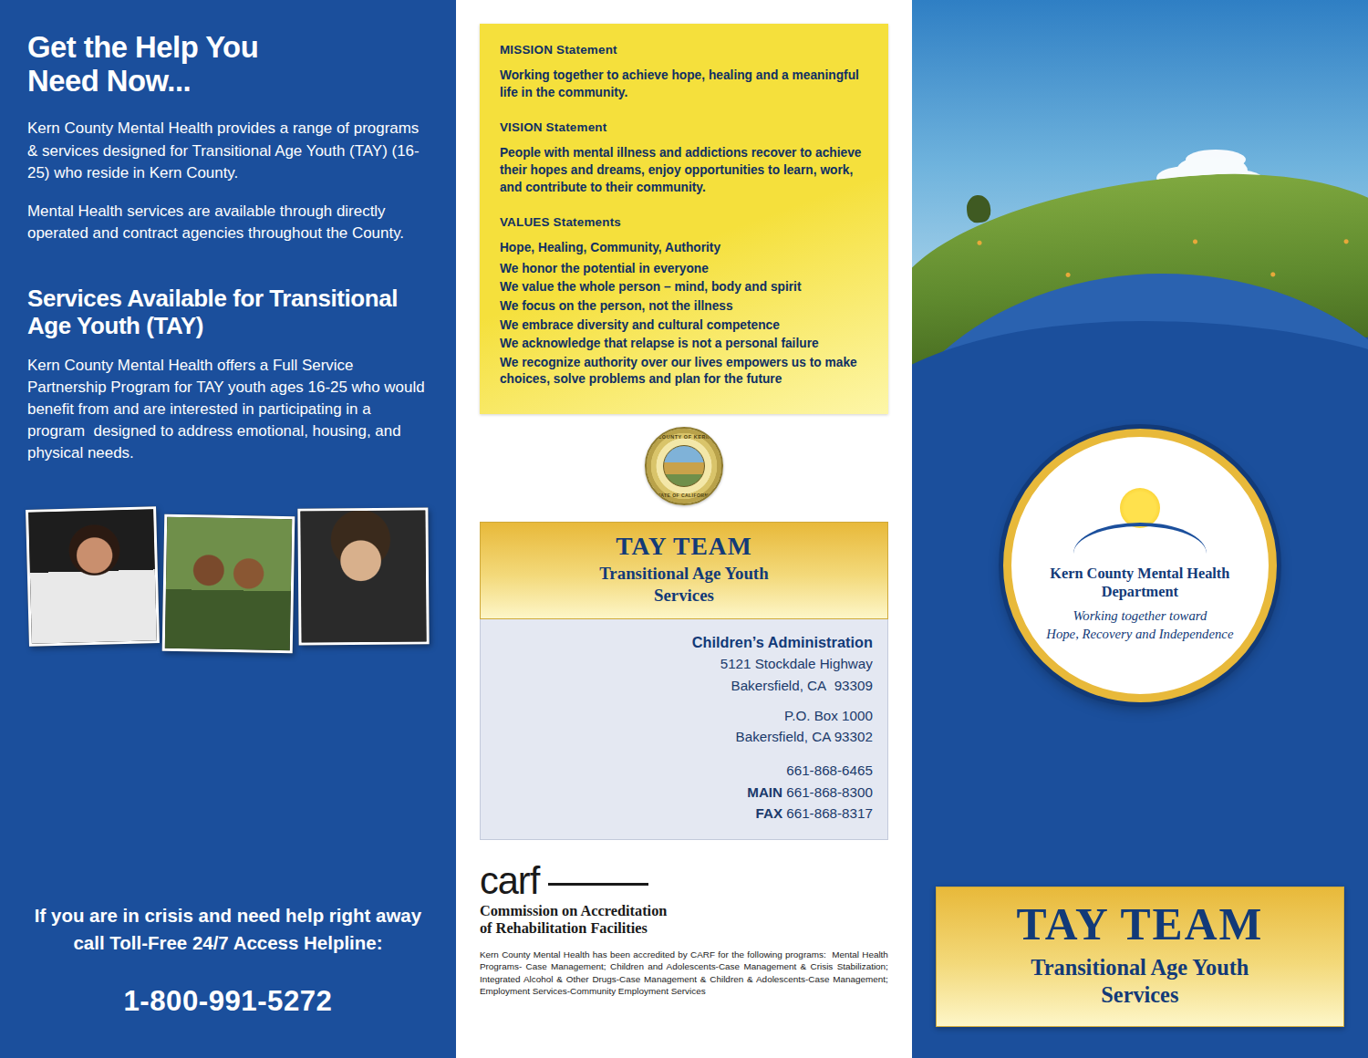Get the Help You
Need Now...
Kern County Mental Health provides a range of programs & services designed for Transitional Age Youth (TAY) (16-25) who reside in Kern County.
Mental Health services are available through directly operated and contract agencies throughout the County.
Services Available for Transitional Age Youth (TAY)
Kern County Mental Health offers a Full Service Partnership Program for TAY youth ages 16-25 who would benefit from and are interested in participating in a program designed to address emotional, housing, and physical needs.
If you are in crisis and need help right away call Toll-Free 24/7 Access Helpline:
1-800-991-5272
MISSION Statement
Working together to achieve hope, healing and a meaningful life in the community.
VISION Statement
People with mental illness and addictions recover to achieve their hopes and dreams, enjoy opportunities to learn, work, and contribute to their community.
VALUES Statements
Hope, Healing, Community, Authority
We honor the potential in everyone
We value the whole person – mind, body and spirit
We focus on the person, not the illness
We embrace diversity and cultural competence
We acknowledge that relapse is not a personal failure
We recognize authority over our lives empowers us to make choices, solve problems and plan for the future
TAY TEAM
Transitional Age Youth
Services
Children’s Administration
5121 Stockdale Highway
Bakersfield, CA 93309
P.O. Box 1000
Bakersfield, CA 93302
661-868-6465
MAIN 661-868-8300
FAX 661-868-8317
carf
Commission on Accreditation
of Rehabilitation Facilities
Kern County Mental Health has been accredited by CARF for the following programs: Mental Health Programs- Case Management; Children and Adolescents-Case Management & Crisis Stabilization; Integrated Alcohol & Other Drugs-Case Management & Children & Adolescents-Case Management; Employment Services-Community Employment Services
Kern County Mental Health Department
Working together toward
Hope, Recovery and Independence
TAY TEAM
Transitional Age Youth
Services